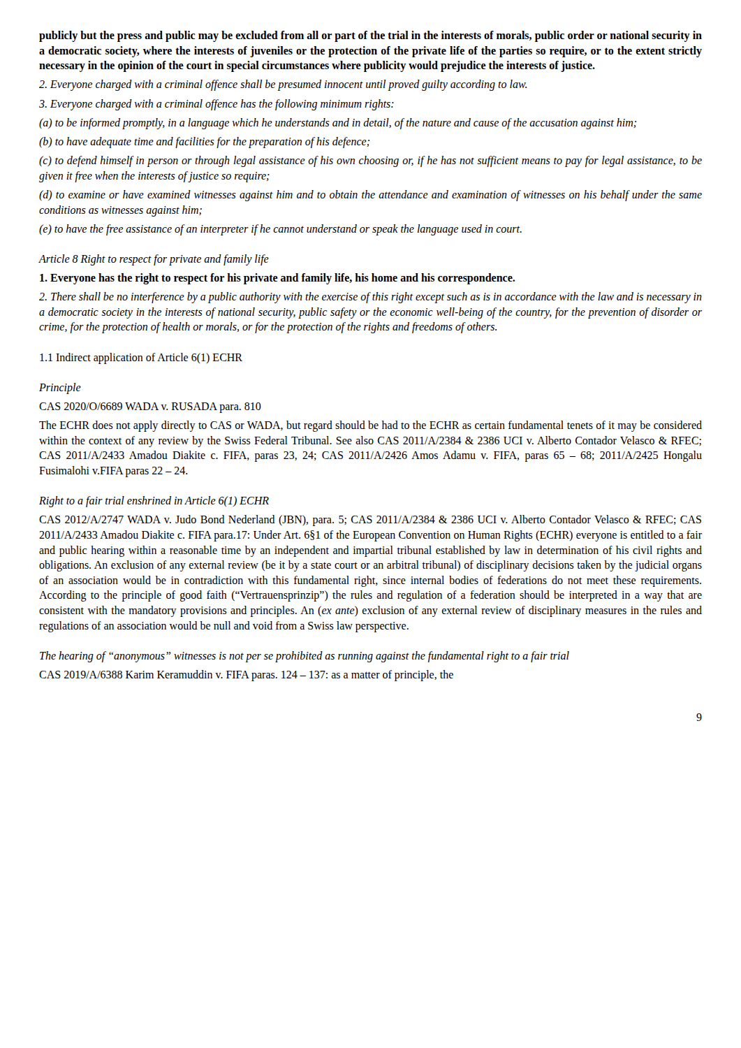publicly but the press and public may be excluded from all or part of the trial in the interests of morals, public order or national security in a democratic society, where the interests of juveniles or the protection of the private life of the parties so require, or to the extent strictly necessary in the opinion of the court in special circumstances where publicity would prejudice the interests of justice.
2. Everyone charged with a criminal offence shall be presumed innocent until proved guilty according to law.
3. Everyone charged with a criminal offence has the following minimum rights:
(a) to be informed promptly, in a language which he understands and in detail, of the nature and cause of the accusation against him;
(b) to have adequate time and facilities for the preparation of his defence;
(c) to defend himself in person or through legal assistance of his own choosing or, if he has not sufficient means to pay for legal assistance, to be given it free when the interests of justice so require;
(d) to examine or have examined witnesses against him and to obtain the attendance and examination of witnesses on his behalf under the same conditions as witnesses against him;
(e) to have the free assistance of an interpreter if he cannot understand or speak the language used in court.
Article 8 Right to respect for private and family life
1. Everyone has the right to respect for his private and family life, his home and his correspondence.
2. There shall be no interference by a public authority with the exercise of this right except such as is in accordance with the law and is necessary in a democratic society in the interests of national security, public safety or the economic well-being of the country, for the prevention of disorder or crime, for the protection of health or morals, or for the protection of the rights and freedoms of others.
1.1 Indirect application of Article 6(1) ECHR
Principle
CAS 2020/O/6689 WADA v. RUSADA para. 810
The ECHR does not apply directly to CAS or WADA, but regard should be had to the ECHR as certain fundamental tenets of it may be considered within the context of any review by the Swiss Federal Tribunal. See also CAS 2011/A/2384 & 2386 UCI v. Alberto Contador Velasco & RFEC; CAS 2011/A/2433 Amadou Diakite c. FIFA, paras 23, 24; CAS 2011/A/2426 Amos Adamu v. FIFA, paras 65 – 68; 2011/A/2425 Hongalu Fusimalohi v.FIFA paras 22 – 24.
Right to a fair trial enshrined in Article 6(1) ECHR
CAS 2012/A/2747 WADA v. Judo Bond Nederland (JBN), para. 5; CAS 2011/A/2384 & 2386 UCI v. Alberto Contador Velasco & RFEC; CAS 2011/A/2433 Amadou Diakite c. FIFA para.17: Under Art. 6§1 of the European Convention on Human Rights (ECHR) everyone is entitled to a fair and public hearing within a reasonable time by an independent and impartial tribunal established by law in determination of his civil rights and obligations. An exclusion of any external review (be it by a state court or an arbitral tribunal) of disciplinary decisions taken by the judicial organs of an association would be in contradiction with this fundamental right, since internal bodies of federations do not meet these requirements. According to the principle of good faith (“Vertrauensprinzip”) the rules and regulation of a federation should be interpreted in a way that are consistent with the mandatory provisions and principles. An (ex ante) exclusion of any external review of disciplinary measures in the rules and regulations of an association would be null and void from a Swiss law perspective.
The hearing of “anonymous” witnesses is not per se prohibited as running against the fundamental right to a fair trial
CAS 2019/A/6388 Karim Keramuddin v. FIFA paras. 124 – 137: as a matter of principle, the
9